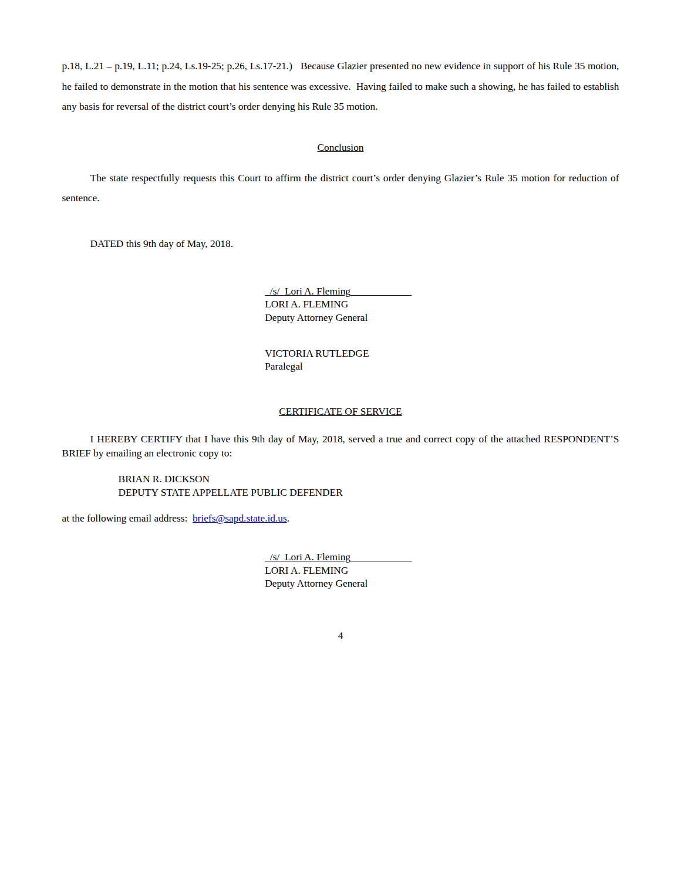p.18, L.21 – p.19, L.11; p.24, Ls.19-25; p.26, Ls.17-21.) Because Glazier presented no new evidence in support of his Rule 35 motion, he failed to demonstrate in the motion that his sentence was excessive. Having failed to make such a showing, he has failed to establish any basis for reversal of the district court’s order denying his Rule 35 motion.
Conclusion
The state respectfully requests this Court to affirm the district court’s order denying Glazier’s Rule 35 motion for reduction of sentence.
DATED this 9th day of May, 2018.
/s/_Lori A. Fleming____________
LORI A. FLEMING
Deputy Attorney General
VICTORIA RUTLEDGE
Paralegal
CERTIFICATE OF SERVICE
I HEREBY CERTIFY that I have this 9th day of May, 2018, served a true and correct copy of the attached RESPONDENT’S BRIEF by emailing an electronic copy to:
BRIAN R. DICKSON
DEPUTY STATE APPELLATE PUBLIC DEFENDER
at the following email address: briefs@sapd.state.id.us.
/s/_Lori A. Fleming____________
LORI A. FLEMING
Deputy Attorney General
4